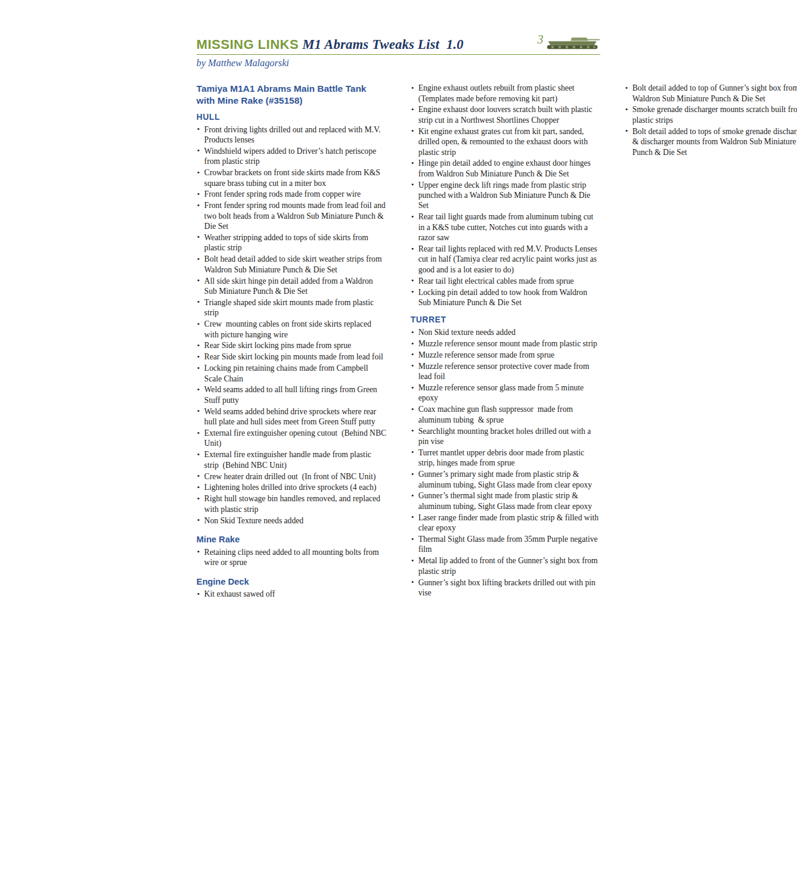3
MISSING LINKS M1 Abrams Tweaks List 1.0
by Matthew Malagorski
Tamiya M1A1 Abrams Main Battle Tank with Mine Rake (#35158)
HULL
Front driving lights drilled out and replaced with M.V. Products lenses
Windshield wipers added to Driver’s hatch periscope from plastic strip
Crowbar brackets on front side skirts made from K&S square brass tubing cut in a miter box
Front fender spring rods made from copper wire
Front fender spring rod mounts made from lead foil and two bolt heads from a Waldron Sub Miniature Punch & Die Set
Weather stripping added to tops of side skirts from plastic strip
Bolt head detail added to side skirt weather strips from Waldron Sub Miniature Punch & Die Set
All side skirt hinge pin detail added from a Waldron Sub Miniature Punch & Die Set
Triangle shaped side skirt mounts made from plastic strip
Crew mounting cables on front side skirts replaced with picture hanging wire
Rear Side skirt locking pins made from sprue
Rear Side skirt locking pin mounts made from lead foil
Locking pin retaining chains made from Campbell Scale Chain
Weld seams added to all hull lifting rings from Green Stuff putty
Weld seams added behind drive sprockets where rear hull plate and hull sides meet from Green Stuff putty
External fire extinguisher opening cutout (Behind NBC Unit)
External fire extinguisher handle made from plastic strip (Behind NBC Unit)
Crew heater drain drilled out (In front of NBC Unit)
Lightening holes drilled into drive sprockets (4 each)
Right hull stowage bin handles removed, and replaced with plastic strip
Non Skid Texture needs added
Mine Rake
Retaining clips need added to all mounting bolts from wire or sprue
Engine Deck
Kit exhaust sawed off
Engine exhaust outlets rebuilt from plastic sheet (Templates made before removing kit part)
Engine exhaust door louvers scratch built with plastic strip cut in a Northwest Shortlines Chopper
Kit engine exhaust grates cut from kit part, sanded, drilled open, & remounted to the exhaust doors with plastic strip
Hinge pin detail added to engine exhaust door hinges from Waldron Sub Miniature Punch & Die Set
Upper engine deck lift rings made from plastic strip punched with a Waldron Sub Miniature Punch & Die Set
Rear tail light guards made from aluminum tubing cut in a K&S tube cutter, Notches cut into guards with a razor saw
Rear tail lights replaced with red M.V. Products Lenses cut in half (Tamiya clear red acrylic paint works just as good and is a lot easier to do)
Rear tail light electrical cables made from sprue
Locking pin detail added to tow hook from Waldron Sub Miniature Punch & Die Set
TURRET
Non Skid texture needs added
Muzzle reference sensor mount made from plastic strip
Muzzle reference sensor made from sprue
Muzzle reference sensor protective cover made from lead foil
Muzzle reference sensor glass made from 5 minute epoxy
Coax machine gun flash suppressor made from aluminum tubing & sprue
Searchlight mounting bracket holes drilled out with a pin vise
Turret mantlet upper debris door made from plastic strip, hinges made from sprue
Gunner’s primary sight made from plastic strip & aluminum tubing, Sight Glass made from clear epoxy
Gunner’s thermal sight made from plastic strip & aluminum tubing, Sight Glass made from clear epoxy
Laser range finder made from plastic strip & filled with clear epoxy
Thermal Sight Glass made from 35mm Purple negative film
Metal lip added to front of the Gunner’s sight box from plastic strip
Gunner’s sight box lifting brackets drilled out with pin vise
Bolt detail added to top of Gunner’s sight box from Waldron Sub Miniature Punch & Die Set
Smoke grenade discharger mounts scratch built from plastic strips
Bolt detail added to tops of smoke grenade dischargers & discharger mounts from Waldron Sub Miniature Punch & Die Set